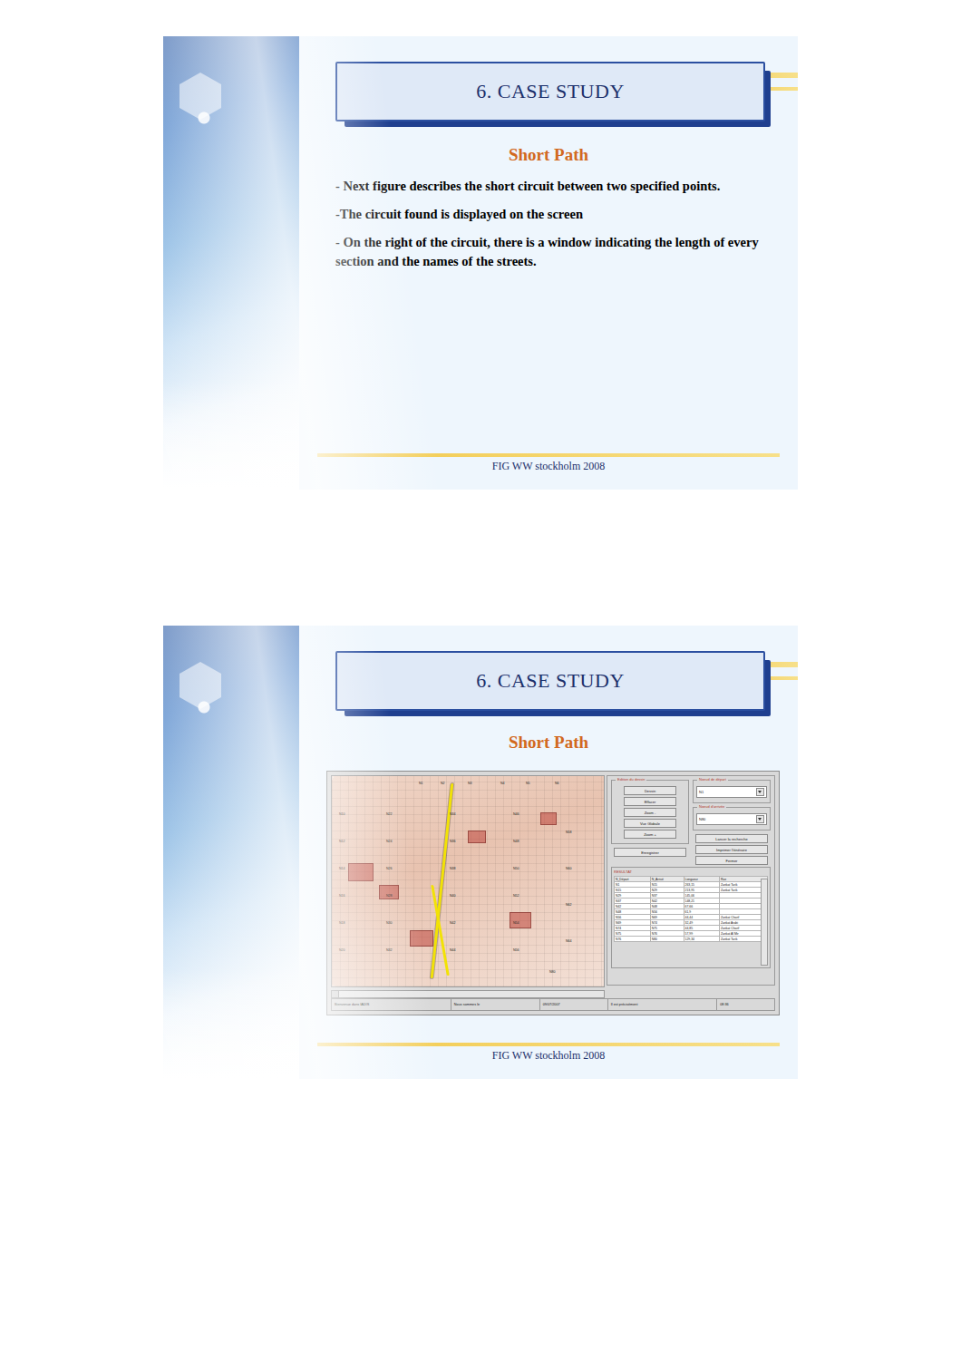6. CASE STUDY
Short Path
- Next figure describes the short circuit between two specified points.
-The circuit found is displayed on the screen
- On the right of the circuit, there is a window indicating the length of every section and the names of the streets.
FIG WW stockholm 2008
6. CASE STUDY
Short Path
N1
N2
N3
N4
N5
N6
N10
N12
N14
N16
N18
N20
N22
N24
N26
N28
N30
N32
N34
N36
N38
N40
N42
N44
N46
N48
N50
N52
N54
N56
N58
N60
N62
N64
N80
Edition du dessin Dessin Effacer Zoom - Vue Globale Zoom +
Enregistrer
Noeud de départ
N1
Noeud d'arrivée
N80
Lancer la recherche Imprimer l'itinéraire Fermer
RESULTAT
| N_Départ | N_Arrivé | Longueur | Rue |
| --- | --- | --- | --- |
| N1 | N15 | 263,15 | Zankat Tarik |
| N15 | N29 | 213,95 | Zankat Tarik |
| N29 | N37 | 145,06 | |
| N37 | N42 | 148,21 | |
| N42 | N48 | 67,66 | |
| N48 | N56 | 61,9 | |
| N56 | N69 | 44,44 | Zankat Charif |
| N69 | N74 | 32,49 | Zankat Arabi |
| N74 | N75 | 44,85 | Zankat Charif |
| N75 | N76 | 57,99 | Zankat Al Mir |
| N76 | N80 | 129,34 | Zankat Tarik |
Bienvenue dans IADIS
Nous sommes le
09/07/2007
Il est précisément
08:36
FIG WW stockholm 2008